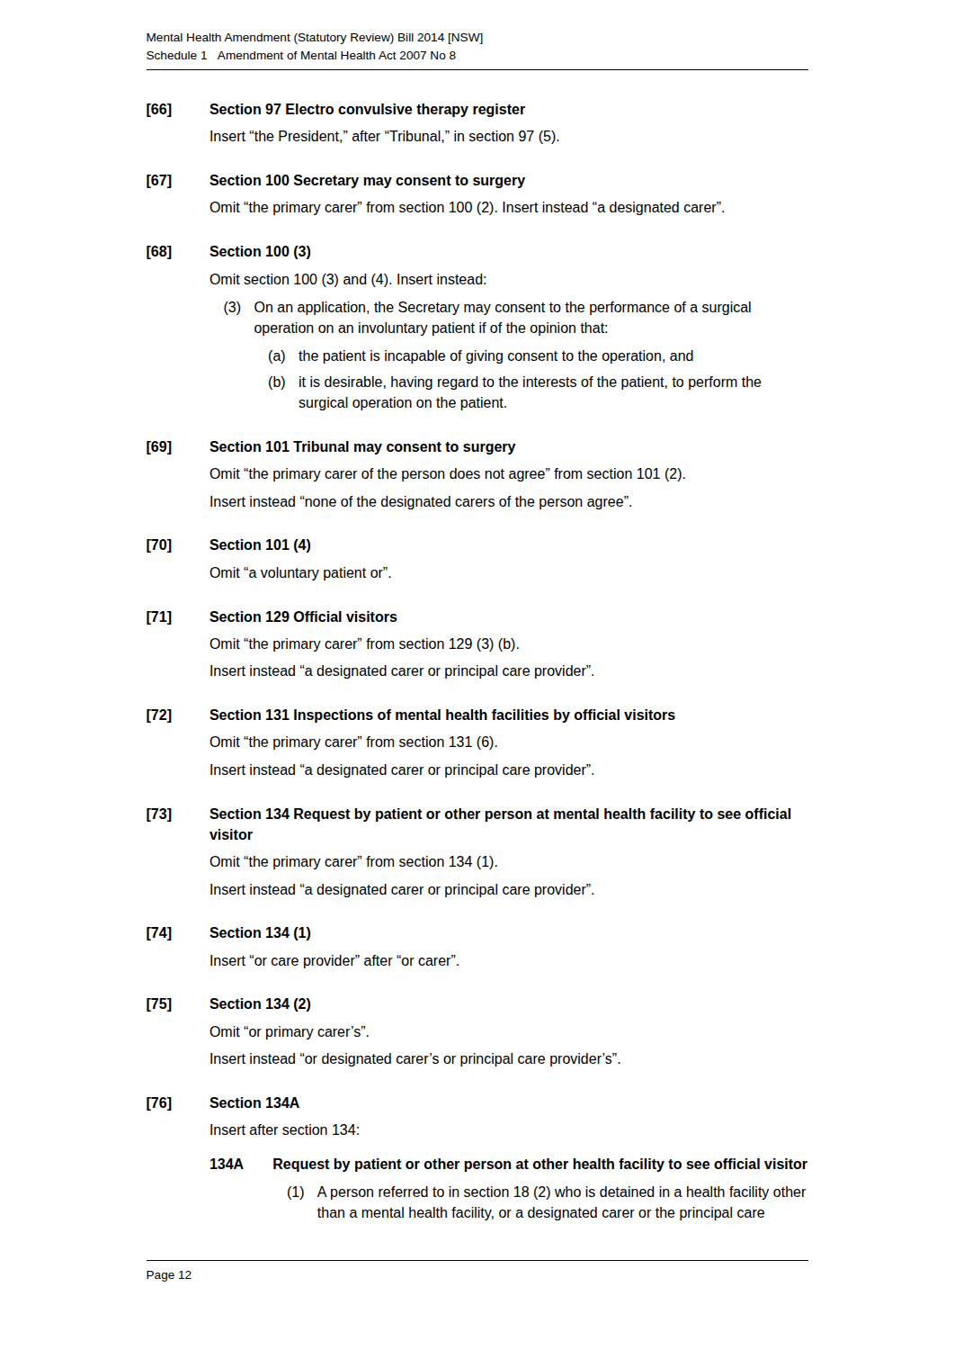Mental Health Amendment (Statutory Review) Bill 2014 [NSW] Schedule 1 Amendment of Mental Health Act 2007 No 8
[66] Section 97 Electro convulsive therapy register
Insert “the President,” after “Tribunal,” in section 97 (5).
[67] Section 100 Secretary may consent to surgery
Omit “the primary carer” from section 100 (2). Insert instead “a designated carer”.
[68] Section 100 (3)
Omit section 100 (3) and (4). Insert instead:
(3) On an application, the Secretary may consent to the performance of a surgical operation on an involuntary patient if of the opinion that:
(a) the patient is incapable of giving consent to the operation, and
(b) it is desirable, having regard to the interests of the patient, to perform the surgical operation on the patient.
[69] Section 101 Tribunal may consent to surgery
Omit “the primary carer of the person does not agree” from section 101 (2).
Insert instead “none of the designated carers of the person agree”.
[70] Section 101 (4)
Omit “a voluntary patient or”.
[71] Section 129 Official visitors
Omit “the primary carer” from section 129 (3) (b).
Insert instead “a designated carer or principal care provider”.
[72] Section 131 Inspections of mental health facilities by official visitors
Omit “the primary carer” from section 131 (6).
Insert instead “a designated carer or principal care provider”.
[73] Section 134 Request by patient or other person at mental health facility to see official visitor
Omit “the primary carer” from section 134 (1).
Insert instead “a designated carer or principal care provider”.
[74] Section 134 (1)
Insert “or care provider” after “or carer”.
[75] Section 134 (2)
Omit “or primary carer’s”.
Insert instead “or designated carer’s or principal care provider’s”.
[76] Section 134A
Insert after section 134:
134A Request by patient or other person at other health facility to see official visitor
(1) A person referred to in section 18 (2) who is detained in a health facility other than a mental health facility, or a designated carer or the principal care
Page 12